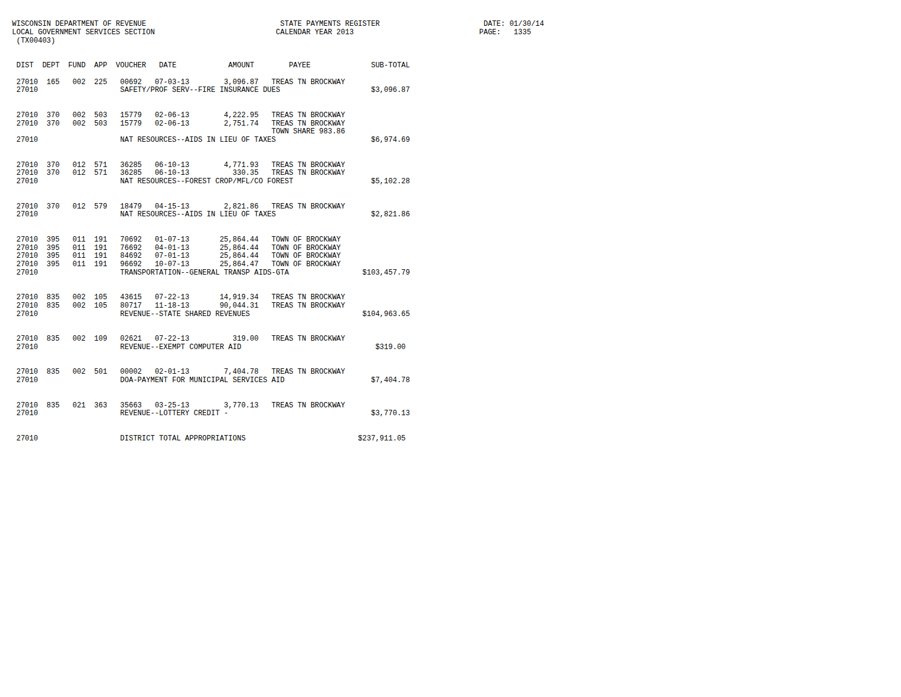WISCONSIN DEPARTMENT OF REVENUE STATE PAYMENTS REGISTER DATE: 01/30/14 LOCAL GOVERNMENT SERVICES SECTION CALENDAR YEAR 2013 PAGE: 1335 (TX00403) DIST DEPT FUND APP VOUCHER DATE AMOUNT PAYEE SUB-TOTAL 27010 165 002 225 00692 07-03-13 3,096.87 TREAS TN BROCKWAY 27010 SAFETY/PROF SERV--FIRE INSURANCE DUES $3,096.87 27010 370 002 503 15779 02-06-13 4,222.95 TREAS TN BROCKWAY 27010 370 002 503 15779 02-06-13 2,751.74 TREAS TN BROCKWAY TOWN SHARE 983.86 27010 NAT RESOURCES--AIDS IN LIEU OF TAXES $6,974.69 27010 370 012 571 36285 06-10-13 4,771.93 TREAS TN BROCKWAY 27010 370 012 571 36285 06-10-13 330.35 TREAS TN BROCKWAY 27010 NAT RESOURCES--FOREST CROP/MFL/CO FOREST $5,102.28 27010 370 012 579 18479 04-15-13 2,821.86 TREAS TN BROCKWAY 27010 NAT RESOURCES--AIDS IN LIEU OF TAXES $2,821.86 27010 395 011 191 70692 01-07-13 25,864.44 TOWN OF BROCKWAY 27010 395 011 191 76692 04-01-13 25,864.44 TOWN OF BROCKWAY 27010 395 011 191 84692 07-01-13 25,864.44 TOWN OF BROCKWAY 27010 395 011 191 96692 10-07-13 25,864.47 TOWN OF BROCKWAY 27010 TRANSPORTATION--GENERAL TRANSP AIDS-GTA $103,457.79 27010 835 002 105 43615 07-22-13 14,919.34 TREAS TN BROCKWAY 27010 835 002 105 80717 11-18-13 90,044.31 TREAS TN BROCKWAY 27010 REVENUE--STATE SHARED REVENUES $104,963.65 27010 835 002 109 02621 07-22-13 319.00 TREAS TN BROCKWAY 27010 REVENUE--EXEMPT COMPUTER AID $319.00 27010 835 002 501 00002 02-01-13 7,404.78 TREAS TN BROCKWAY 27010 DOA-PAYMENT FOR MUNICIPAL SERVICES AID $7,404.78 27010 835 021 363 35663 03-25-13 3,770.13 TREAS TN BROCKWAY 27010 REVENUE--LOTTERY CREDIT - $3,770.13 27010 DISTRICT TOTAL APPROPRIATIONS $237,911.05